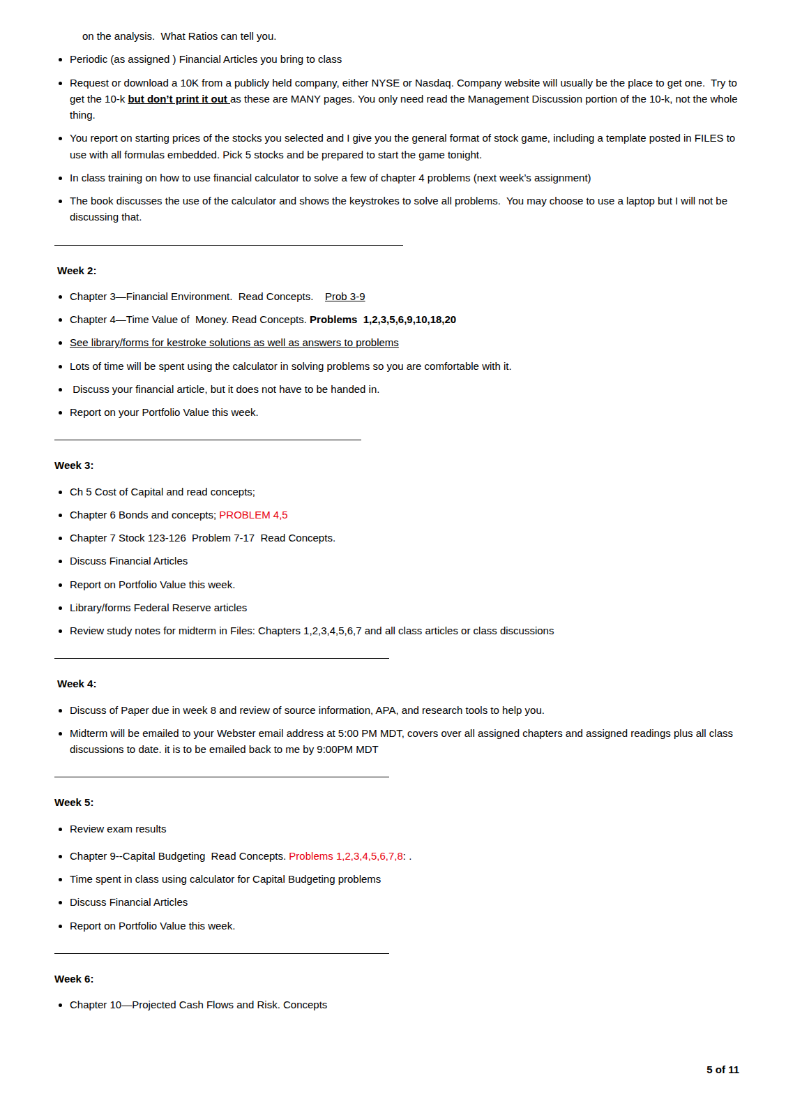on the analysis. What Ratios can tell you.
Periodic (as assigned ) Financial Articles you bring to class
Request or download a 10K from a publicly held company, either NYSE or Nasdaq. Company website will usually be the place to get one. Try to get the 10-k but don’t print it out as these are MANY pages. You only need read the Management Discussion portion of the 10-k, not the whole thing.
You report on starting prices of the stocks you selected and I give you the general format of stock game, including a template posted in FILES to use with all formulas embedded. Pick 5 stocks and be prepared to start the game tonight.
In class training on how to use financial calculator to solve a few of chapter 4 problems (next week’s assignment)
The book discusses the use of the calculator and shows the keystrokes to solve all problems. You may choose to use a laptop but I will not be discussing that.
Week 2:
Chapter 3—Financial Environment. Read Concepts. Prob 3-9
Chapter 4—Time Value of Money. Read Concepts. Problems 1,2,3,5,6,9,10,18,20
See library/forms for kestroke solutions as well as answers to problems
Lots of time will be spent using the calculator in solving problems so you are comfortable with it.
Discuss your financial article, but it does not have to be handed in.
Report on your Portfolio Value this week.
Week 3:
Ch 5 Cost of Capital and read concepts;
Chapter 6 Bonds and concepts; PROBLEM 4,5
Chapter 7 Stock 123-126 Problem 7-17 Read Concepts.
Discuss Financial Articles
Report on Portfolio Value this week.
Library/forms Federal Reserve articles
Review study notes for midterm in Files: Chapters 1,2,3,4,5,6,7 and all class articles or class discussions
Week 4:
Discuss of Paper due in week 8 and review of source information, APA, and research tools to help you.
Midterm will be emailed to your Webster email address at 5:00 PM MDT, covers over all assigned chapters and assigned readings plus all class discussions to date. it is to be emailed back to me by 9:00PM MDT
Week 5:
Review exam results
Chapter 9--Capital Budgeting Read Concepts. Problems 1,2,3,4,5,6,7,8: .
Time spent in class using calculator for Capital Budgeting problems
Discuss Financial Articles
Report on Portfolio Value this week.
Week 6:
Chapter 10—Projected Cash Flows and Risk. Concepts
5 of 11